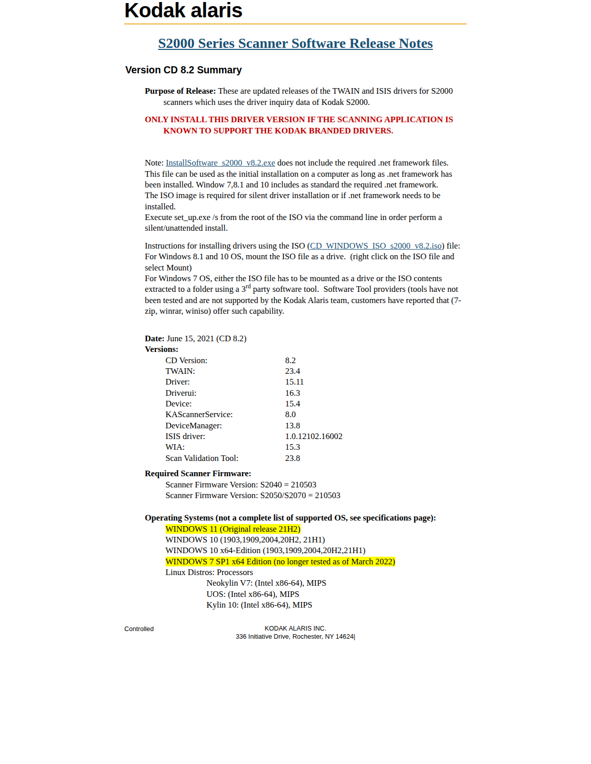Kodak alaris
S2000 Series Scanner Software Release Notes
Version CD 8.2 Summary
Purpose of Release: These are updated releases of the TWAIN and ISIS drivers for S2000 scanners which uses the driver inquiry data of Kodak S2000.
ONLY INSTALL THIS DRIVER VERSION IF THE SCANNING APPLICATION IS KNOWN TO SUPPORT THE KODAK BRANDED DRIVERS.
Note: InstallSoftware_s2000_v8.2.exe does not include the required .net framework files. This file can be used as the initial installation on a computer as long as .net framework has been installed. Window 7,8.1 and 10 includes as standard the required .net framework.
The ISO image is required for silent driver installation or if .net framework needs to be installed.
Execute set_up.exe /s from the root of the ISO via the command line in order perform a silent/unattended install.
Instructions for installing drivers using the ISO (CD_WINDOWS_ISO_s2000_v8.2.iso) file:
For Windows 8.1 and 10 OS, mount the ISO file as a drive. (right click on the ISO file and select Mount)
For Windows 7 OS, either the ISO file has to be mounted as a drive or the ISO contents extracted to a folder using a 3rd party software tool. Software Tool providers (tools have not been tested and are not supported by the Kodak Alaris team, customers have reported that (7-zip, winrar, winiso) offer such capability.
Date: June 15, 2021 (CD 8.2)
Versions:
CD Version:
8.2
TWAIN:
23.4
Driver:
15.11
Driverui:
16.3
Device:
15.4
KAScannerService:
8.0
DeviceManager:
13.8
ISIS driver:
1.0.12102.16002
WIA:
15.3
Scan Validation Tool:
23.8
Required Scanner Firmware:
Scanner Firmware Version: S2040 = 210503
Scanner Firmware Version: S2050/S2070 = 210503
Operating Systems (not a complete list of supported OS, see specifications page):
WINDOWS 11 (Original release 21H2)
WINDOWS 10 (1903,1909,2004,20H2, 21H1)
WINDOWS 10 x64-Edition (1903,1909,2004,20H2,21H1)
WINDOWS 7 SP1 x64 Edition (no longer tested as of March 2022)
Linux Distros: Processors
Neokylin V7: (Intel x86-64), MIPS
UOS: (Intel x86-64), MIPS
Kylin 10: (Intel x86-64), MIPS
Controlled
KODAK ALARIS INC.
336 Initiative Drive, Rochester, NY 14624|